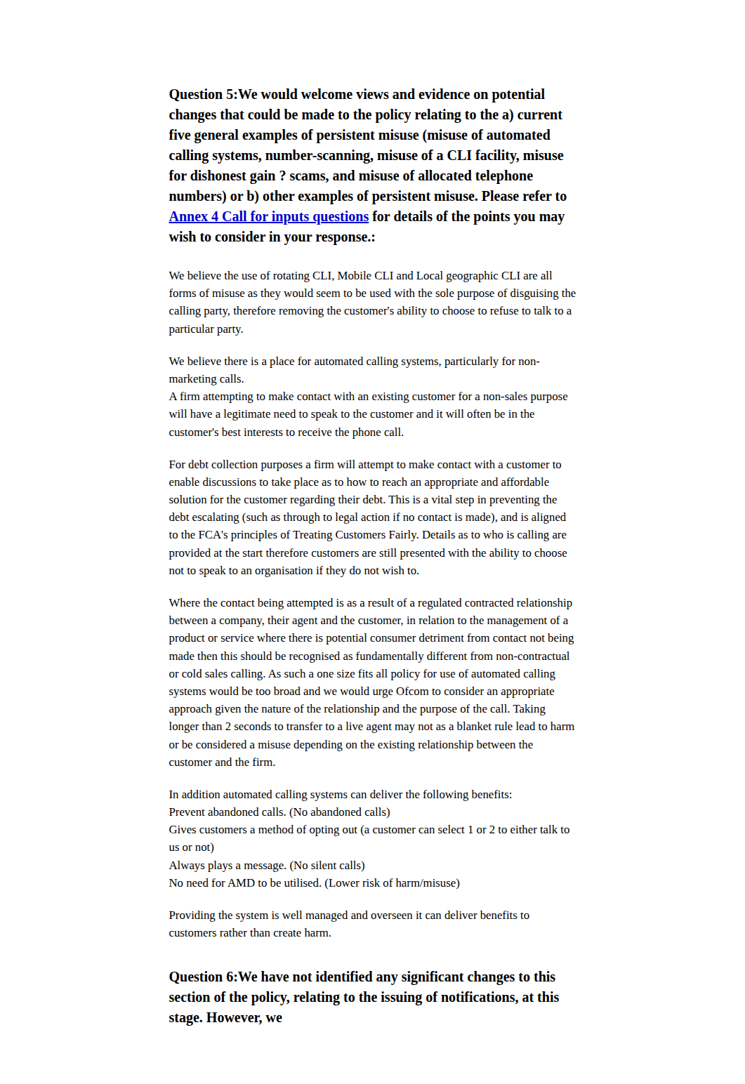Question 5:We would welcome views and evidence on potential changes that could be made to the policy relating to the a) current five general examples of persistent misuse (misuse of automated calling systems, number-scanning, misuse of a CLI facility, misuse for dishonest gain ? scams, and misuse of allocated telephone numbers) or b) other examples of persistent misuse. Please refer to Annex 4 Call for inputs questions for details of the points you may wish to consider in your response.:
We believe the use of rotating CLI, Mobile CLI and Local geographic CLI are all forms of misuse as they would seem to be used with the sole purpose of disguising the calling party, therefore removing the customer's ability to choose to refuse to talk to a particular party.
We believe there is a place for automated calling systems, particularly for non-marketing calls.
A firm attempting to make contact with an existing customer for a non-sales purpose will have a legitimate need to speak to the customer and it will often be in the customer's best interests to receive the phone call.
For debt collection purposes a firm will attempt to make contact with a customer to enable discussions to take place as to how to reach an appropriate and affordable solution for the customer regarding their debt. This is a vital step in preventing the debt escalating (such as through to legal action if no contact is made), and is aligned to the FCA's principles of Treating Customers Fairly. Details as to who is calling are provided at the start therefore customers are still presented with the ability to choose not to speak to an organisation if they do not wish to.
Where the contact being attempted is as a result of a regulated contracted relationship between a company, their agent and the customer, in relation to the management of a product or service where there is potential consumer detriment from contact not being made then this should be recognised as fundamentally different from non-contractual or cold sales calling. As such a one size fits all policy for use of automated calling systems would be too broad and we would urge Ofcom to consider an appropriate approach given the nature of the relationship and the purpose of the call. Taking longer than 2 seconds to transfer to a live agent may not as a blanket rule lead to harm or be considered a misuse depending on the existing relationship between the customer and the firm.
In addition automated calling systems can deliver the following benefits:
Prevent abandoned calls. (No abandoned calls)
Gives customers a method of opting out (a customer can select 1 or 2 to either talk to us or not)
Always plays a message. (No silent calls)
No need for AMD to be utilised. (Lower risk of harm/misuse)
Providing the system is well managed and overseen it can deliver benefits to customers rather than create harm.
Question 6:We have not identified any significant changes to this section of the policy, relating to the issuing of notifications, at this stage. However, we